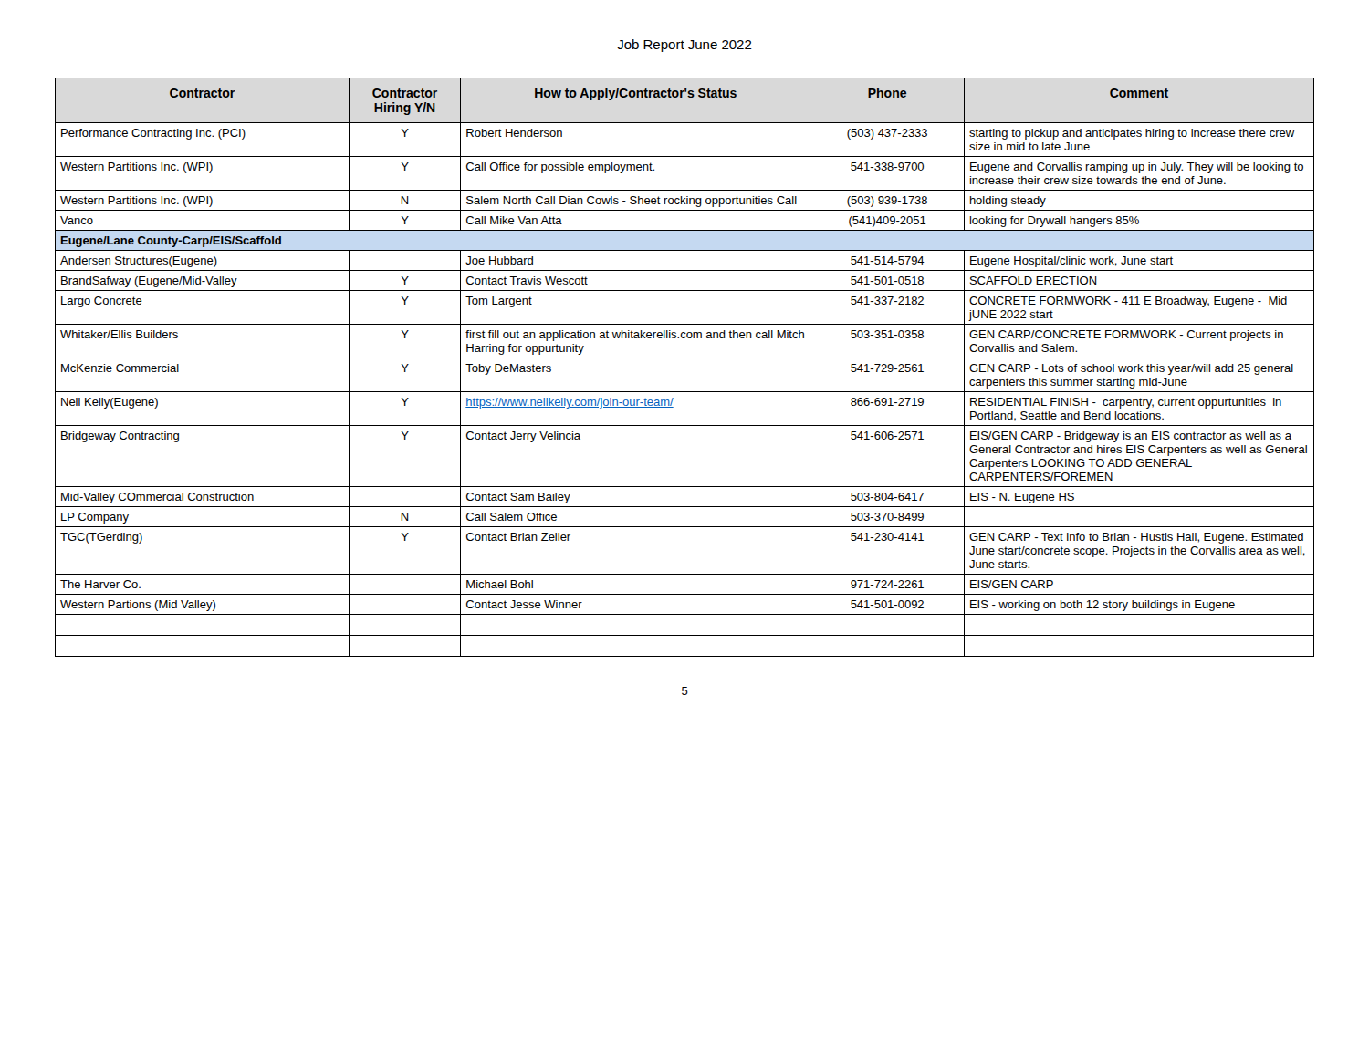Job Report June 2022
| Contractor | Contractor Hiring Y/N | How to Apply/Contractor's Status | Phone | Comment |
| --- | --- | --- | --- | --- |
| Performance Contracting Inc. (PCI) | Y | Robert Henderson | (503) 437-2333 | starting to pickup and anticipates hiring to increase there crew size in mid to late June |
| Western Partitions Inc. (WPI) | Y | Call Office for possible employment. | 541-338-9700 | Eugene and Corvallis ramping up in July. They will be looking to increase their crew size towards the end of June. |
| Western Partitions Inc. (WPI) | N | Salem North Call Dian Cowls - Sheet rocking opportunities Call | (503) 939-1738 | holding steady |
| Vanco | Y | Call Mike Van Atta | (541)409-2051 | looking for Drywall hangers 85% |
| Eugene/Lane County-Carp/EIS/Scaffold |
| Andersen Structures(Eugene) | | Joe Hubbard | 541-514-5794 | Eugene Hospital/clinic work, June start |
| BrandSafway (Eugene/Mid-Valley | Y | Contact Travis Wescott | 541-501-0518 | SCAFFOLD ERECTION |
| Largo Concrete | Y | Tom Largent | 541-337-2182 | CONCRETE FORMWORK - 411 E Broadway, Eugene - Mid jUNE 2022 start |
| Whitaker/Ellis Builders | Y | first fill out an application at whitakerellis.com and then call Mitch Harring for oppurtunity | 503-351-0358 | GEN CARP/CONCRETE FORMWORK - Current projects in Corvallis and Salem. |
| McKenzie Commercial | Y | Toby DeMasters | 541-729-2561 | GEN CARP - Lots of school work this year/will add 25 general carpenters this summer starting mid-June |
| Neil Kelly(Eugene) | Y | https://www.neilkelly.com/join-our-team/ | 866-691-2719 | RESIDENTIAL FINISH - carpentry, current oppurtunities in Portland, Seattle and Bend locations. |
| Bridgeway Contracting | Y | Contact Jerry Velincia | 541-606-2571 | EIS/GEN CARP - Bridgeway is an EIS contractor as well as a General Contractor and hires EIS Carpenters as well as General Carpenters LOOKING TO ADD GENERAL CARPENTERS/FOREMEN |
| Mid-Valley COmmercial Construction | | Contact Sam Bailey | 503-804-6417 | EIS - N. Eugene HS |
| LP Company | N | Call Salem Office | 503-370-8499 | |
| TGC(TGerding) | Y | Contact Brian Zeller | 541-230-4141 | GEN CARP - Text info to Brian - Hustis Hall, Eugene. Estimated June start/concrete scope. Projects in the Corvallis area as well, June starts. |
| The Harver Co. | | Michael Bohl | 971-724-2261 | EIS/GEN CARP |
| Western Partions (Mid Valley) | | Contact Jesse Winner | 541-501-0092 | EIS - working on both 12 story buildings in Eugene |
5